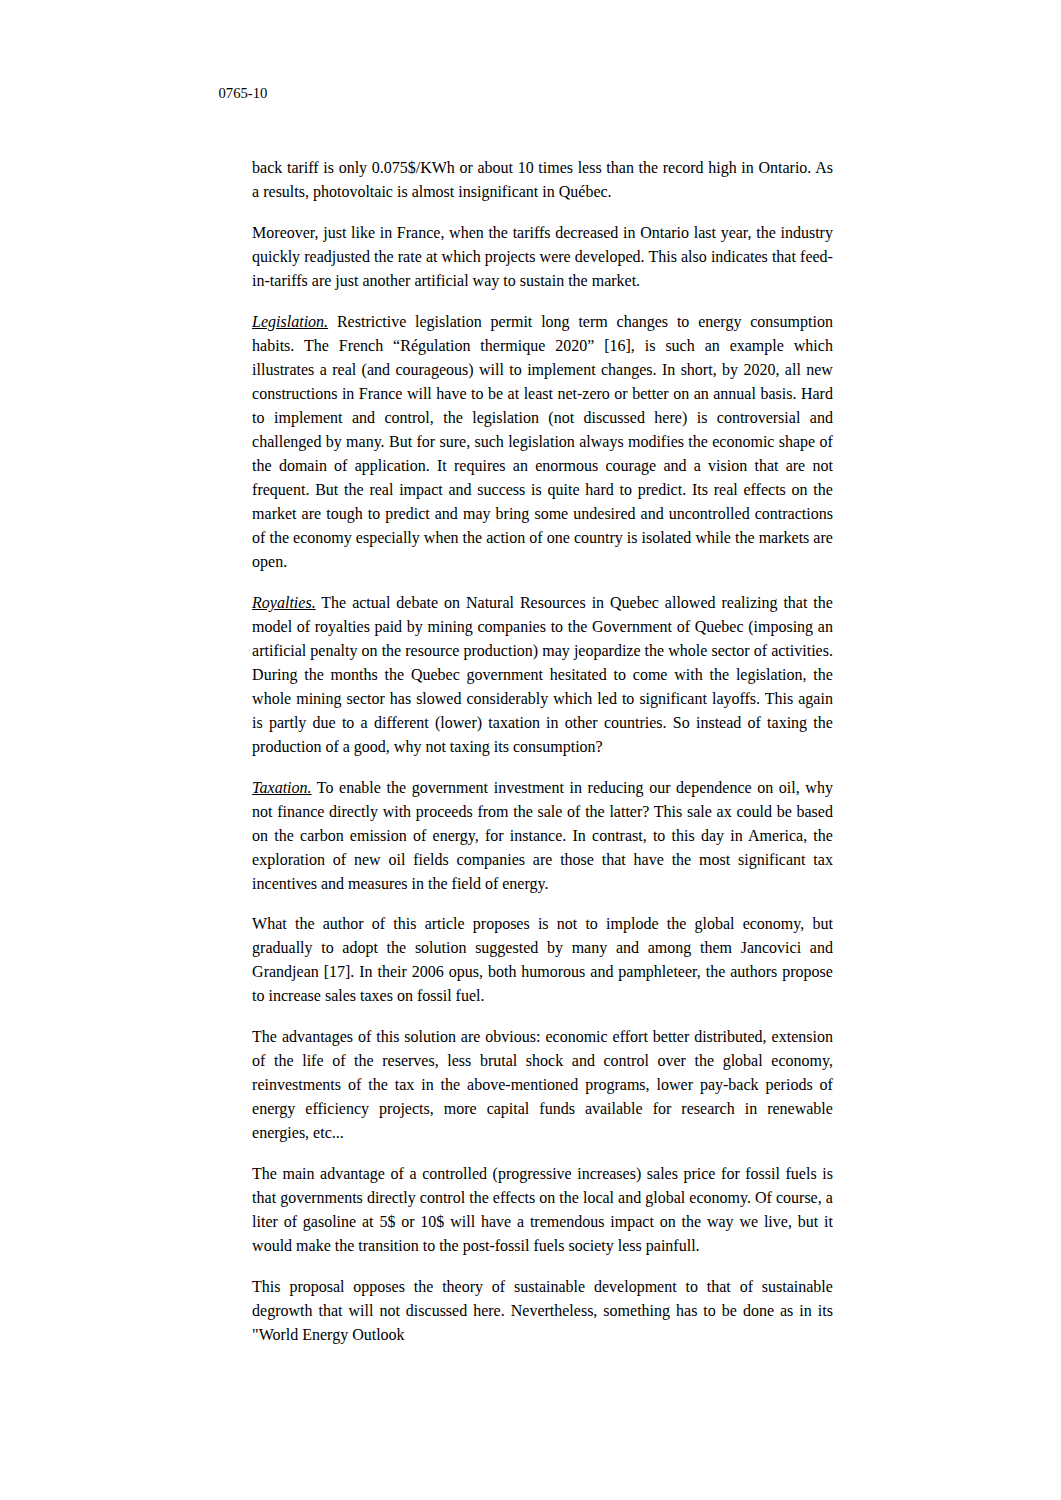0765-10
back tariff is only 0.075$/KWh or about 10 times less than the record high in Ontario. As a results, photovoltaic is almost insignificant in Québec.
Moreover, just like in France, when the tariffs decreased in Ontario last year, the industry quickly readjusted the rate at which projects were developed. This also indicates that feed-in-tariffs are just another artificial way to sustain the market.
Legislation. Restrictive legislation permit long term changes to energy consumption habits. The French “Régulation thermique 2020” [16], is such an example which illustrates a real (and courageous) will to implement changes. In short, by 2020, all new constructions in France will have to be at least net-zero or better on an annual basis. Hard to implement and control, the legislation (not discussed here) is controversial and challenged by many. But for sure, such legislation always modifies the economic shape of the domain of application. It requires an enormous courage and a vision that are not frequent. But the real impact and success is quite hard to predict. Its real effects on the market are tough to predict and may bring some undesired and uncontrolled contractions of the economy especially when the action of one country is isolated while the markets are open.
Royalties. The actual debate on Natural Resources in Quebec allowed realizing that the model of royalties paid by mining companies to the Government of Quebec (imposing an artificial penalty on the resource production) may jeopardize the whole sector of activities. During the months the Quebec government hesitated to come with the legislation, the whole mining sector has slowed considerably which led to significant layoffs. This again is partly due to a different (lower) taxation in other countries. So instead of taxing the production of a good, why not taxing its consumption?
Taxation. To enable the government investment in reducing our dependence on oil, why not finance directly with proceeds from the sale of the latter? This sale ax could be based on the carbon emission of energy, for instance. In contrast, to this day in America, the exploration of new oil fields companies are those that have the most significant tax incentives and measures in the field of energy.
What the author of this article proposes is not to implode the global economy, but gradually to adopt the solution suggested by many and among them Jancovici and Grandjean [17]. In their 2006 opus, both humorous and pamphleteer, the authors propose to increase sales taxes on fossil fuel.
The advantages of this solution are obvious: economic effort better distributed, extension of the life of the reserves, less brutal shock and control over the global economy, reinvestments of the tax in the above-mentioned programs, lower pay-back periods of energy efficiency projects, more capital funds available for research in renewable energies, etc...
The main advantage of a controlled (progressive increases) sales price for fossil fuels is that governments directly control the effects on the local and global economy. Of course, a liter of gasoline at 5$ or 10$ will have a tremendous impact on the way we live, but it would make the transition to the post-fossil fuels society less painfull.
This proposal opposes the theory of sustainable development to that of sustainable degrowth that will not discussed here. Nevertheless, something has to be done as in its "World Energy Outlook